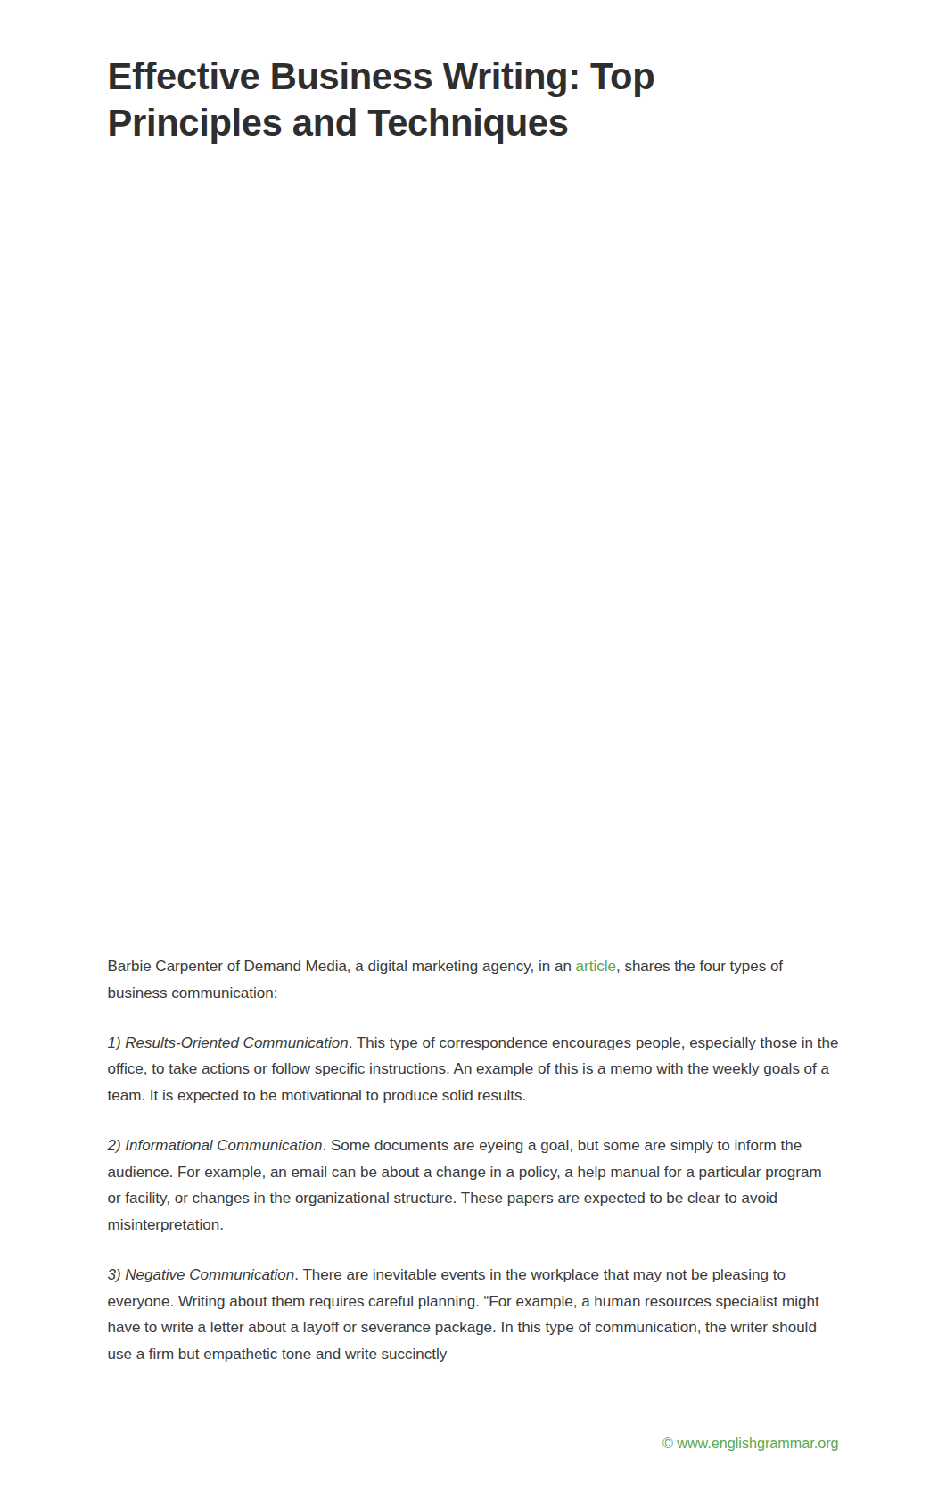Effective Business Writing: Top Principles and Techniques
Barbie Carpenter of Demand Media, a digital marketing agency, in an article, shares the four types of business communication:
1) Results-Oriented Communication. This type of correspondence encourages people, especially those in the office, to take actions or follow specific instructions. An example of this is a memo with the weekly goals of a team. It is expected to be motivational to produce solid results.
2) Informational Communication. Some documents are eyeing a goal, but some are simply to inform the audience. For example, an email can be about a change in a policy, a help manual for a particular program or facility, or changes in the organizational structure. These papers are expected to be clear to avoid misinterpretation.
3) Negative Communication. There are inevitable events in the workplace that may not be pleasing to everyone. Writing about them requires careful planning. “For example, a human resources specialist might have to write a letter about a layoff or severance package. In this type of communication, the writer should use a firm but empathetic tone and write succinctly
© www.englishgrammar.org